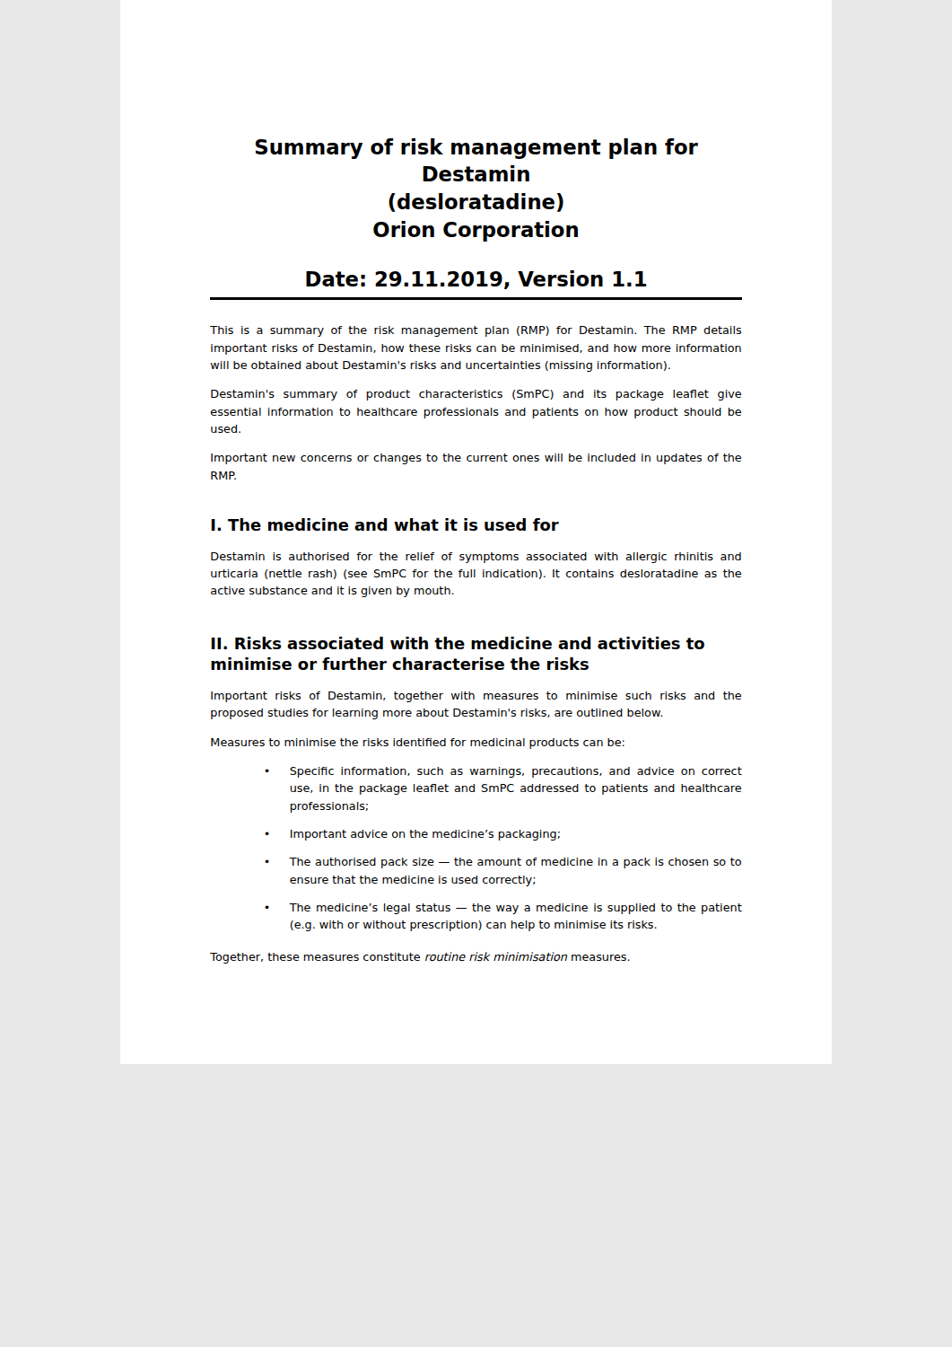Summary of risk management plan for
Destamin
(desloratadine)
Orion Corporation
Date: 29.11.2019, Version 1.1
This is a summary of the risk management plan (RMP) for Destamin. The RMP details important risks of Destamin, how these risks can be minimised, and how more information will be obtained about Destamin's risks and uncertainties (missing information).
Destamin's summary of product characteristics (SmPC) and its package leaflet give essential information to healthcare professionals and patients on how product should be used.
Important new concerns or changes to the current ones will be included in updates of the RMP.
I. The medicine and what it is used for
Destamin is authorised for the relief of symptoms associated with allergic rhinitis and urticaria (nettle rash) (see SmPC for the full indication). It contains desloratadine as the active substance and it is given by mouth.
II. Risks associated with the medicine and activities to minimise or further characterise the risks
Important risks of Destamin, together with measures to minimise such risks and the proposed studies for learning more about Destamin's risks, are outlined below.
Measures to minimise the risks identified for medicinal products can be:
Specific information, such as warnings, precautions, and advice on correct use, in the package leaflet and SmPC addressed to patients and healthcare professionals;
Important advice on the medicine’s packaging;
The authorised pack size — the amount of medicine in a pack is chosen so to ensure that the medicine is used correctly;
The medicine’s legal status — the way a medicine is supplied to the patient (e.g. with or without prescription) can help to minimise its risks.
Together, these measures constitute routine risk minimisation measures.